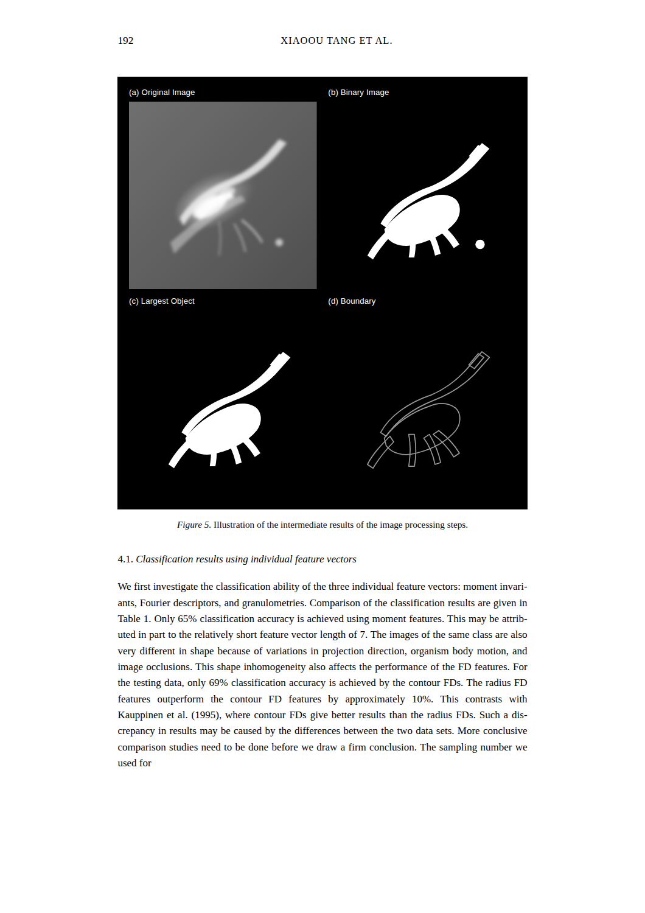192 XIAOOU TANG ET AL.
(a) Original Image
(b) Binary Image
(c) Largest Object
(d) Boundary
Figure 5. Illustration of the intermediate results of the image processing steps.
4.1. Classification results using individual feature vectors
We first investigate the classification ability of the three individual feature vectors: moment invariants, Fourier descriptors, and granulometries. Comparison of the classification results are given in Table 1. Only 65% classification accuracy is achieved using moment features. This may be attributed in part to the relatively short feature vector length of 7. The images of the same class are also very different in shape because of variations in projection direction, organism body motion, and image occlusions. This shape inhomogeneity also affects the performance of the FD features. For the testing data, only 69% classification accuracy is achieved by the contour FDs. The radius FD features outperform the contour FD features by approximately 10%. This contrasts with Kauppinen et al. (1995), where contour FDs give better results than the radius FDs. Such a discrepancy in results may be caused by the differences between the two data sets. More conclusive comparison studies need to be done before we draw a firm conclusion. The sampling number we used for